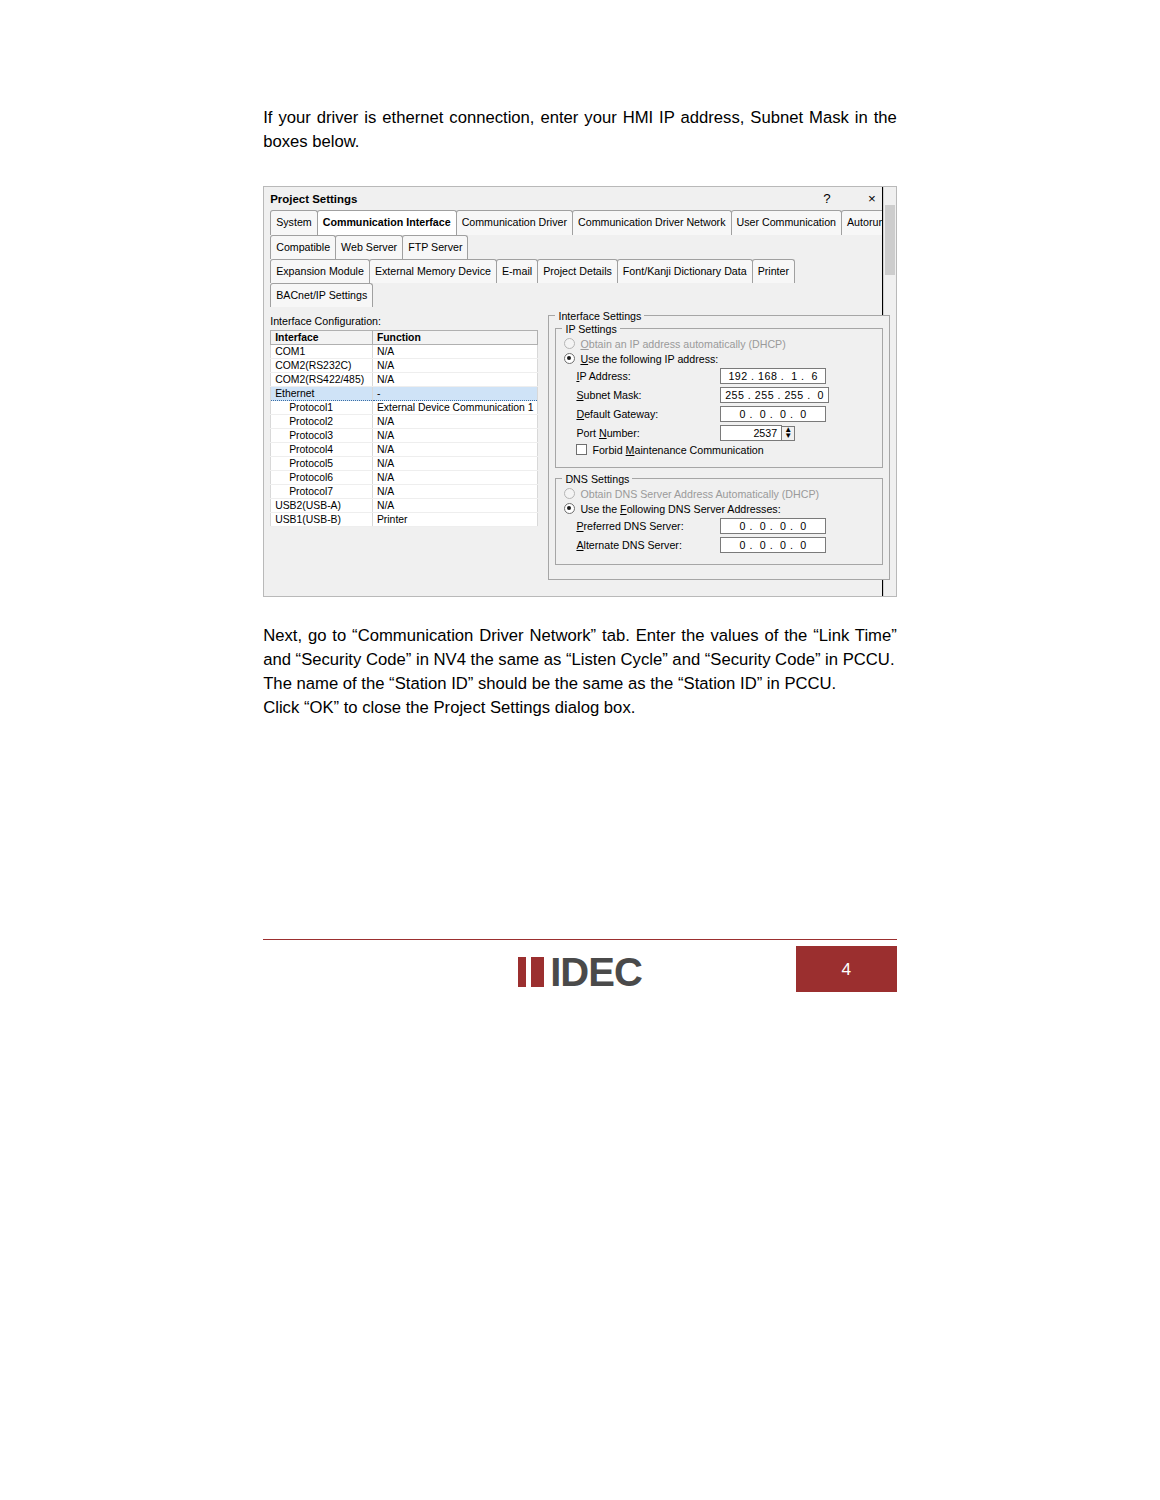If your driver is ethernet connection, enter your HMI IP address, Subnet Mask in the boxes below.
Project Settings ? ×
System Communication Interface Communication Driver Communication Driver Network User Communication Autorun Compatible Web Server FTP Server
Expansion Module External Memory Device E-mail Project Details Font/Kanji Dictionary Data Printer BACnet/IP Settings
Interface Configuration:
| Interface | Function |
| --- | --- |
| COM1 | N/A |
| COM2(RS232C) | N/A |
| COM2(RS422/485) | N/A |
| Ethernet | - |
| Protocol1 | External Device Communication 1 |
| Protocol2 | N/A |
| Protocol3 | N/A |
| Protocol4 | N/A |
| Protocol5 | N/A |
| Protocol6 | N/A |
| Protocol7 | N/A |
| USB2(USB-A) | N/A |
| USB1(USB-B) | Printer |
Interface Settings
IP Settings Obtain an IP address automatically (DHCP) Use the following IP address:
IP Address: 192 . 168 . 1 . 6
Subnet Mask: 255 . 255 . 255 . 0
Default Gateway: 0 . 0 . 0 . 0
Port Number: 2537▲
▼
Forbid Maintenance Communication
DNS Settings Obtain DNS Server Address Automatically (DHCP) Use the Following DNS Server Addresses:
Preferred DNS Server: 0 . 0 . 0 . 0
Alternate DNS Server: 0 . 0 . 0 . 0
Next, go to “Communication Driver Network” tab. Enter the values of the “Link Time” and “Security Code” in NV4 the same as “Listen Cycle” and “Security Code” in PCCU.
The name of the “Station ID” should be the same as the “Station ID” in PCCU.
Click “OK” to close the Project Settings dialog box.
IDEC
4